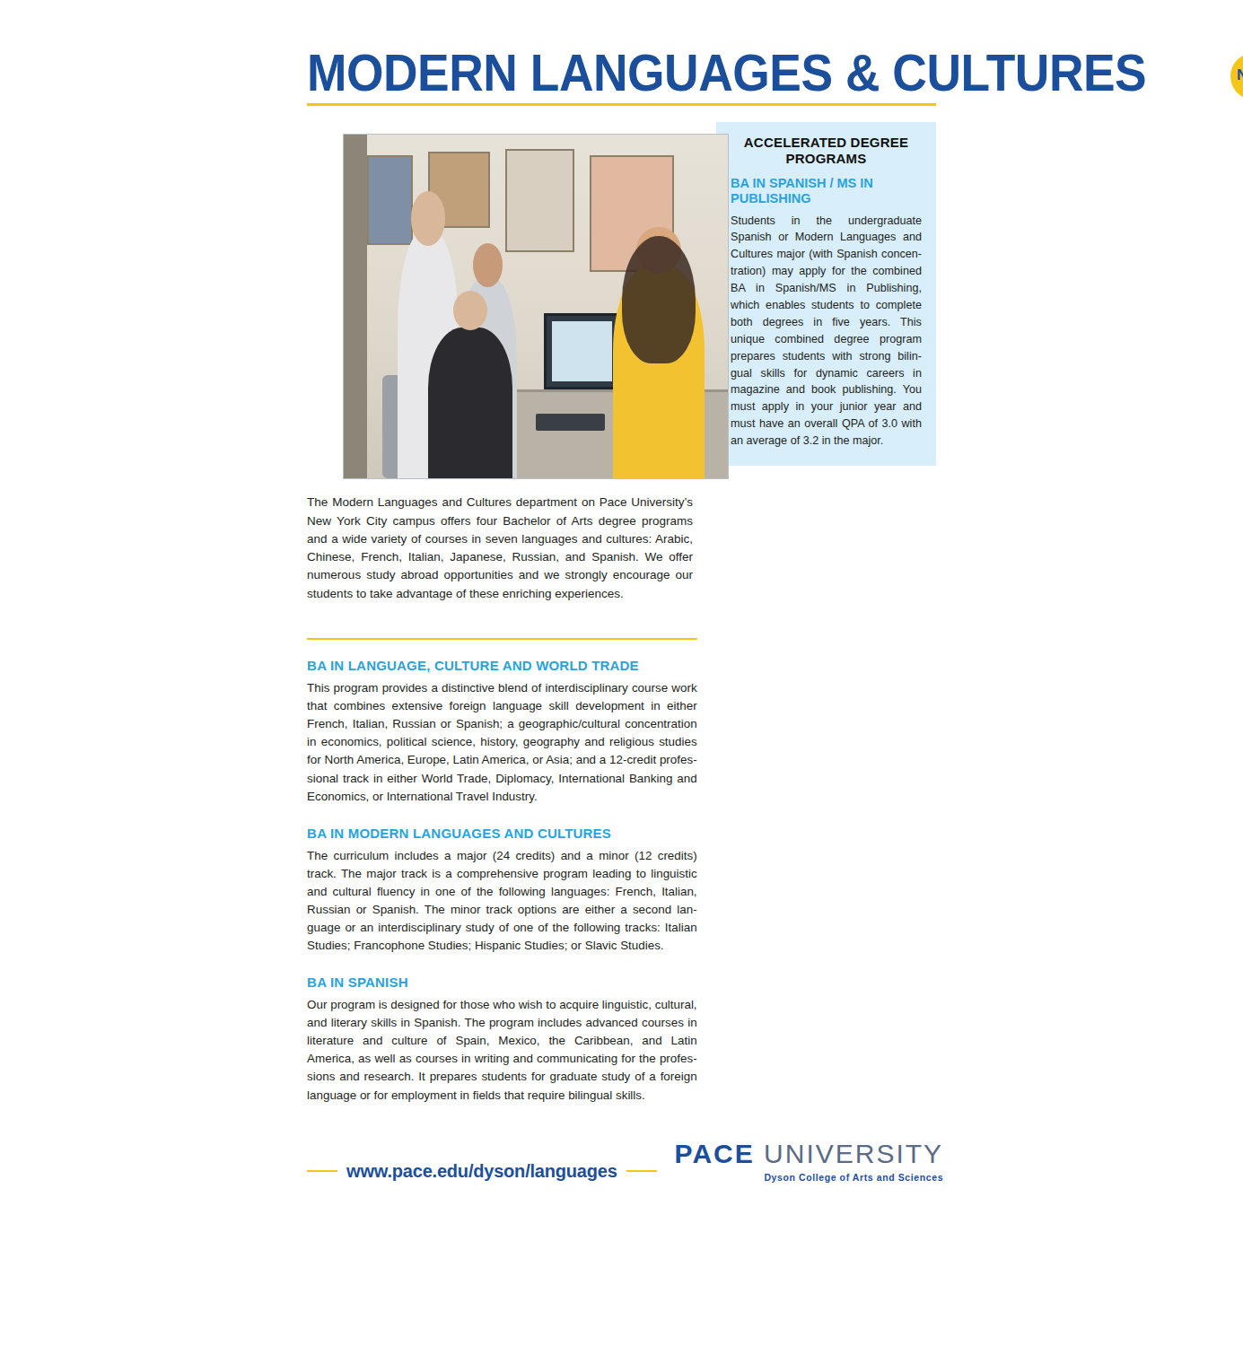Modern Languages & Cultures
NYC
The Modern Languages and Cultures department on Pace University’s New York City campus offers four Bachelor of Arts degree programs and a wide variety of courses in seven languages and cultures: Arabic, Chinese, French, Italian, Japanese, Russian, and Spanish. We offer numerous study abroad opportunities and we strongly encourage our students to take advantage of these enriching experiences.
Accelerated Degree Programs
BA in Spanish / MS in Publishing
Students in the undergraduate Spanish or Modern Languages and Cultures major (with Spanish concentration) may apply for the combined BA in Spanish/MS in Publishing, which enables students to complete both degrees in five years. This unique combined degree program prepares students with strong bilingual skills for dynamic careers in magazine and book publishing. You must apply in your junior year and must have an overall QPA of 3.0 with an average of 3.2 in the major.
BA in Language, Culture and World Trade
This program provides a distinctive blend of interdisciplinary course work that combines extensive foreign language skill development in either French, Italian, Russian or Spanish; a geographic/cultural concentration in economics, political science, history, geography and religious studies for North America, Europe, Latin America, or Asia; and a 12-credit professional track in either World Trade, Diplomacy, International Banking and Economics, or International Travel Industry.
BA in Modern Languages and Cultures
The curriculum includes a major (24 credits) and a minor (12 credits) track. The major track is a comprehensive program leading to linguistic and cultural fluency in one of the following languages: French, Italian, Russian or Spanish. The minor track options are either a second language or an interdisciplinary study of one of the following tracks: Italian Studies; Francophone Studies; Hispanic Studies; or Slavic Studies.
BA in Spanish
Our program is designed for those who wish to acquire linguistic, cultural, and literary skills in Spanish. The program includes advanced courses in literature and culture of Spain, Mexico, the Caribbean, and Latin America, as well as courses in writing and communicating for the professions and research. It prepares students for graduate study of a foreign language or for employment in fields that require bilingual skills.
www.pace.edu/dyson/languages
PACE UNIVERSITY
Dyson College of Arts and Sciences